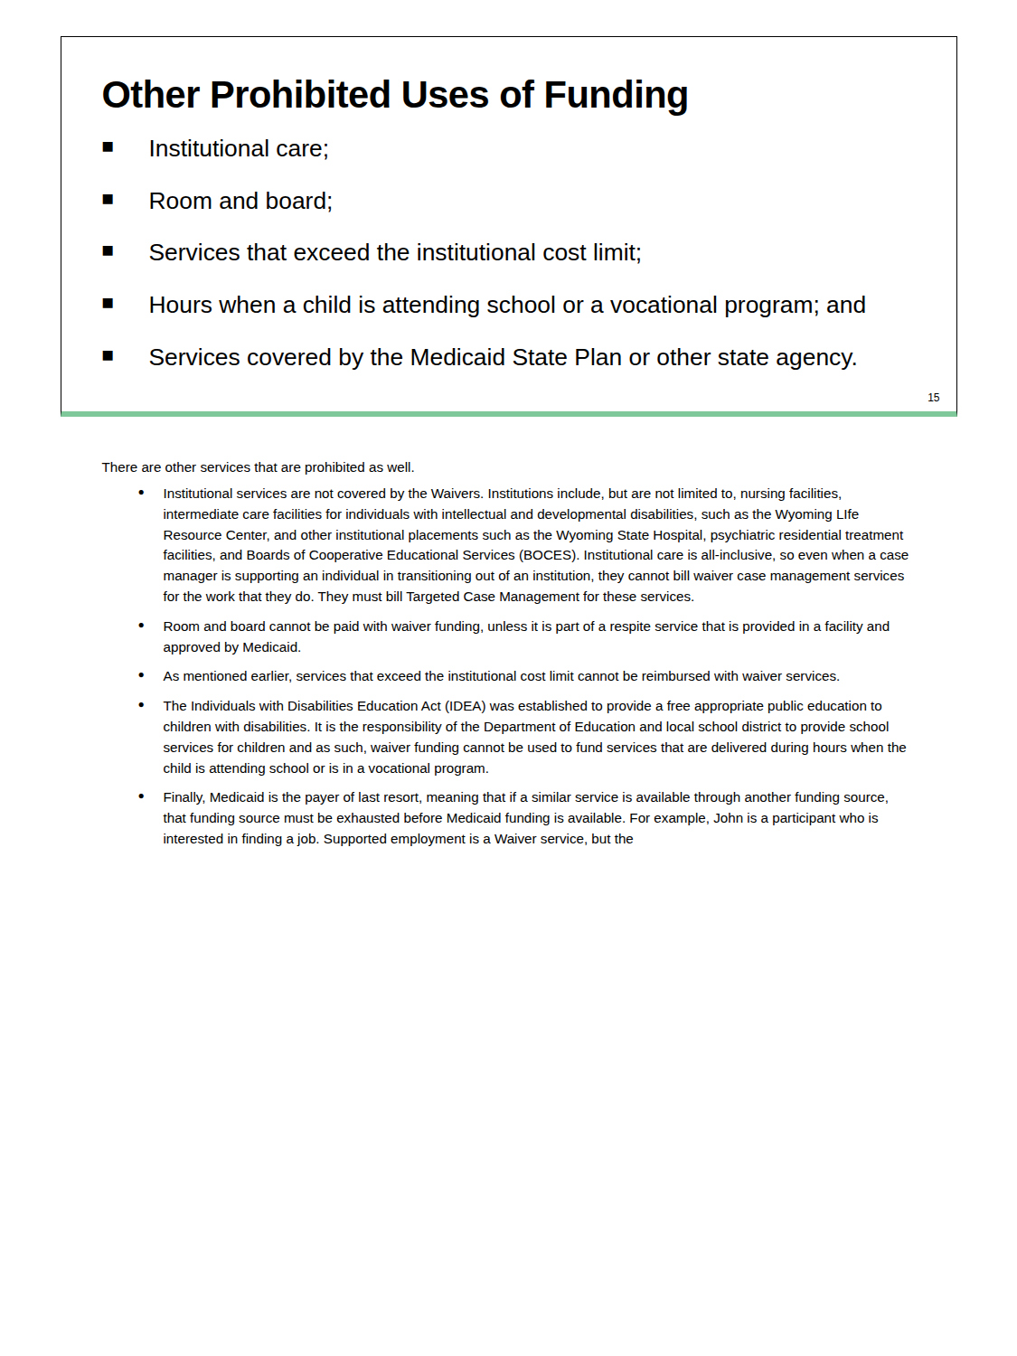Other Prohibited Uses of Funding
Institutional care;
Room and board;
Services that exceed the institutional cost limit;
Hours when a child is attending school or a vocational program; and
Services covered by the Medicaid State Plan or other state agency.
15
There are other services that are prohibited as well.
Institutional services are not covered by the Waivers. Institutions include, but are not limited to, nursing facilities, intermediate care facilities for individuals with intellectual and developmental disabilities, such as the Wyoming LIfe Resource Center, and other institutional placements such as the Wyoming State Hospital, psychiatric residential treatment facilities, and Boards of Cooperative Educational Services (BOCES). Institutional care is all-inclusive, so even when a case manager is supporting an individual in transitioning out of an institution, they cannot bill waiver case management services for the work that they do. They must bill Targeted Case Management for these services.
Room and board cannot be paid with waiver funding, unless it is part of a respite service that is provided in a facility and approved by Medicaid.
As mentioned earlier, services that exceed the institutional cost limit cannot be reimbursed with waiver services.
The Individuals with Disabilities Education Act (IDEA) was established to provide a free appropriate public education to children with disabilities. It is the responsibility of the Department of Education and local school district to provide school services for children and as such, waiver funding cannot be used to fund services that are delivered during hours when the child is attending school or is in a vocational program.
Finally, Medicaid is the payer of last resort, meaning that if a similar service is available through another funding source, that funding source must be exhausted before Medicaid funding is available. For example, John is a participant who is interested in finding a job. Supported employment is a Waiver service, but the